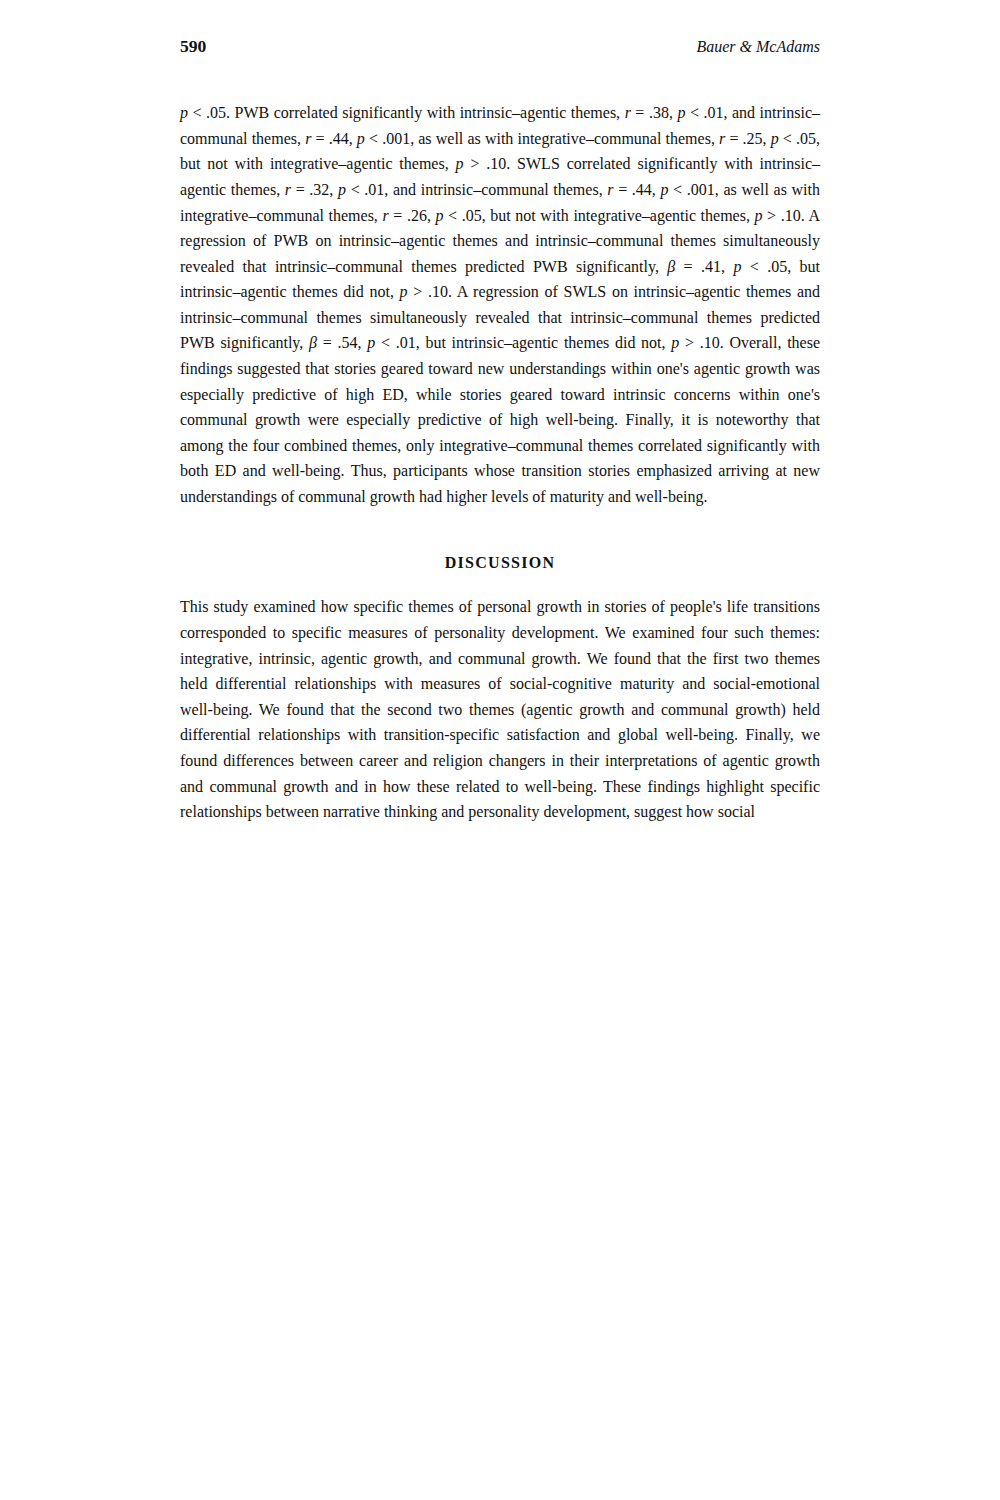590 Bauer & McAdams
p < .05. PWB correlated significantly with intrinsic–agentic themes, r = .38, p < .01, and intrinsic–communal themes, r = .44, p < .001, as well as with integrative–communal themes, r = .25, p < .05, but not with integrative–agentic themes, p > .10. SWLS correlated significantly with intrinsic–agentic themes, r = .32, p < .01, and intrinsic–communal themes, r = .44, p < .001, as well as with integrative–communal themes, r = .26, p < .05, but not with integrative–agentic themes, p > .10. A regression of PWB on intrinsic–agentic themes and intrinsic–communal themes simultaneously revealed that intrinsic–communal themes predicted PWB significantly, β = .41, p < .05, but intrinsic–agentic themes did not, p > .10. A regression of SWLS on intrinsic–agentic themes and intrinsic–communal themes simultaneously revealed that intrinsic–communal themes predicted PWB significantly, β = .54, p < .01, but intrinsic–agentic themes did not, p > .10. Overall, these findings suggested that stories geared toward new understandings within one's agentic growth was especially predictive of high ED, while stories geared toward intrinsic concerns within one's communal growth were especially predictive of high well-being. Finally, it is noteworthy that among the four combined themes, only integrative–communal themes correlated significantly with both ED and well-being. Thus, participants whose transition stories emphasized arriving at new understandings of communal growth had higher levels of maturity and well-being.
Discussion
This study examined how specific themes of personal growth in stories of people's life transitions corresponded to specific measures of personality development. We examined four such themes: integrative, intrinsic, agentic growth, and communal growth. We found that the first two themes held differential relationships with measures of social-cognitive maturity and social-emotional well-being. We found that the second two themes (agentic growth and communal growth) held differential relationships with transition-specific satisfaction and global well-being. Finally, we found differences between career and religion changers in their interpretations of agentic growth and communal growth and in how these related to well-being. These findings highlight specific relationships between narrative thinking and personality development, suggest how social